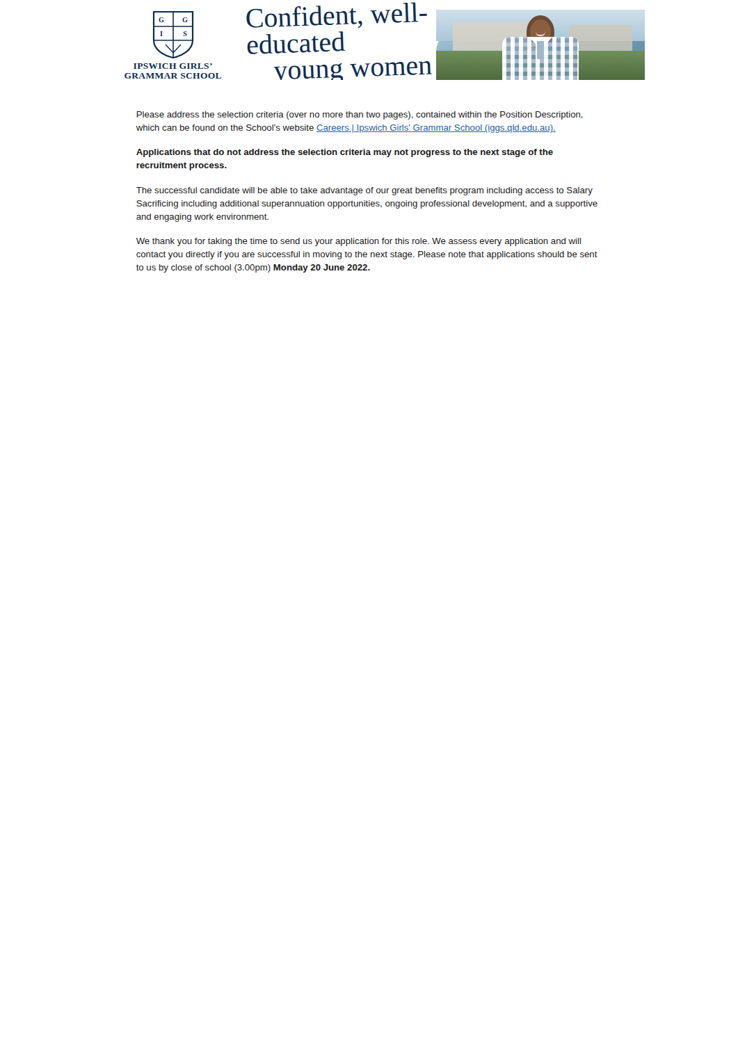G G I S
Ipswich Girls’ Grammar School & Ipswich Junior Grammar School
Confident, well-educated young women
Please address the selection criteria (over no more than two pages), contained within the Position Description, which can be found on the School’s website Careers | Ipswich Girls' Grammar School (iggs.qld.edu.au).
Applications that do not address the selection criteria may not progress to the next stage of the recruitment process.
The successful candidate will be able to take advantage of our great benefits program including access to Salary Sacrificing including additional superannuation opportunities, ongoing professional development, and a supportive and engaging work environment.
We thank you for taking the time to send us your application for this role. We assess every application and will contact you directly if you are successful in moving to the next stage. Please note that applications should be sent to us by close of school (3.00pm) Monday 20 June 2022.